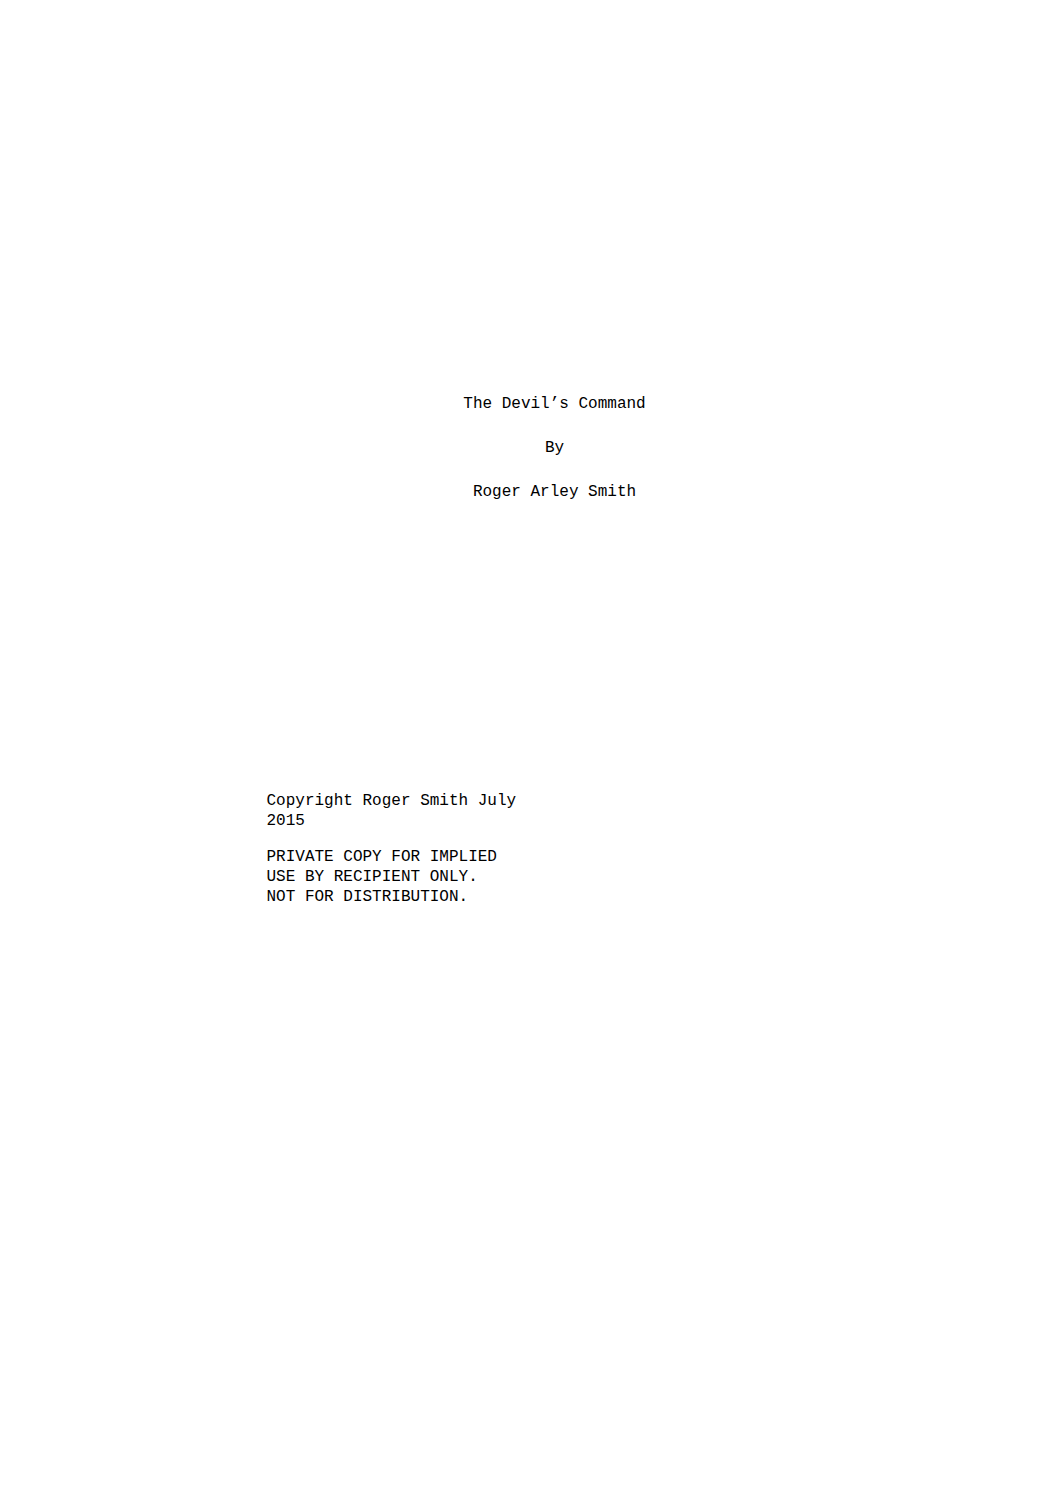The Devil’s Command
By
Roger Arley Smith
Copyright Roger Smith July
2015
PRIVATE COPY FOR IMPLIED
USE BY RECIPIENT ONLY.
NOT FOR DISTRIBUTION.